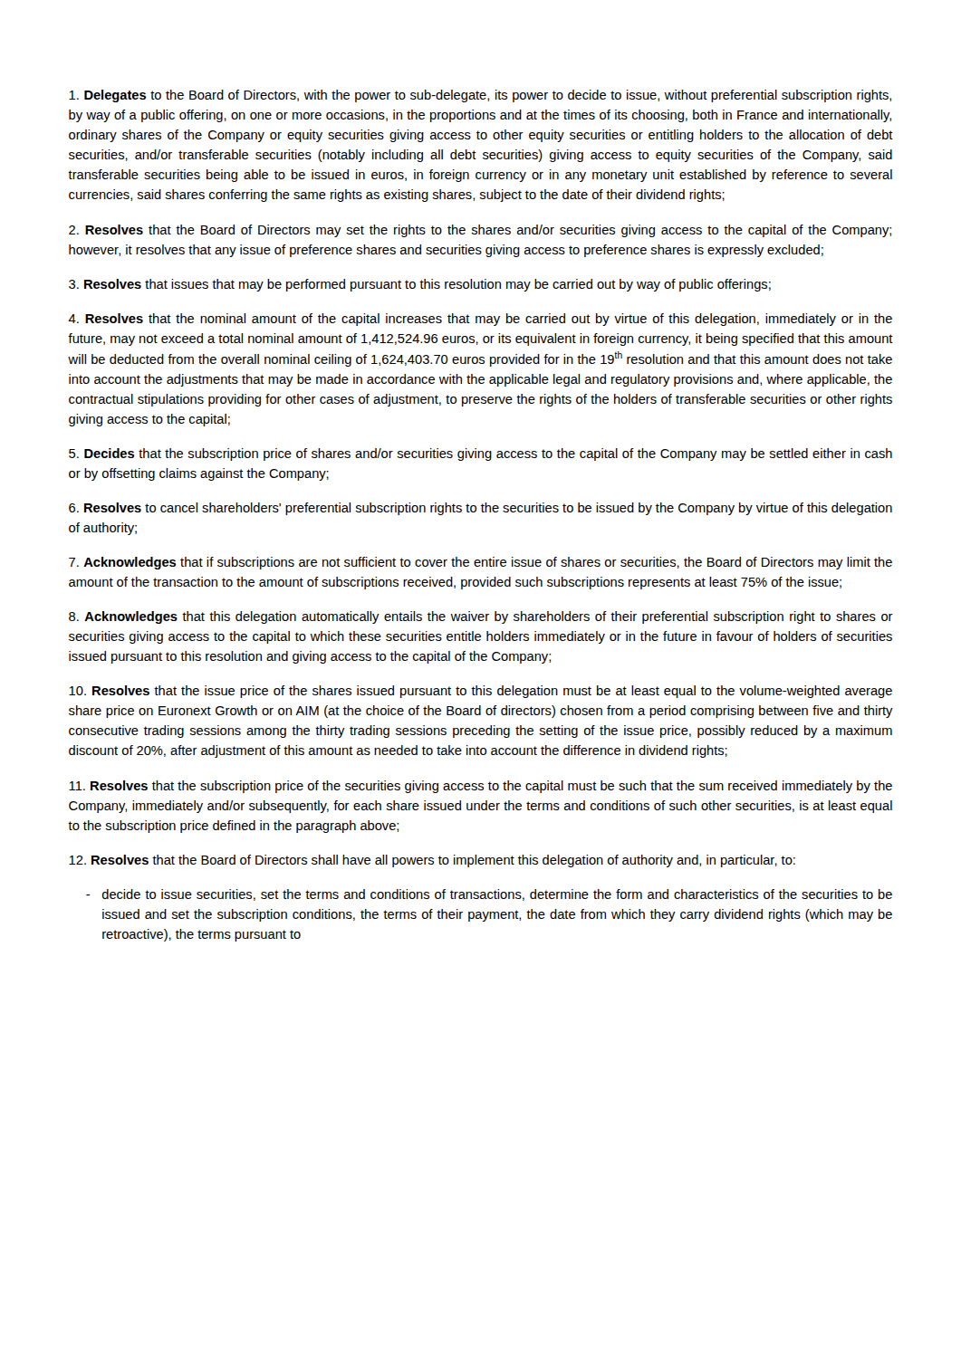1. Delegates to the Board of Directors, with the power to sub-delegate, its power to decide to issue, without preferential subscription rights, by way of a public offering, on one or more occasions, in the proportions and at the times of its choosing, both in France and internationally, ordinary shares of the Company or equity securities giving access to other equity securities or entitling holders to the allocation of debt securities, and/or transferable securities (notably including all debt securities) giving access to equity securities of the Company, said transferable securities being able to be issued in euros, in foreign currency or in any monetary unit established by reference to several currencies, said shares conferring the same rights as existing shares, subject to the date of their dividend rights;
2. Resolves that the Board of Directors may set the rights to the shares and/or securities giving access to the capital of the Company; however, it resolves that any issue of preference shares and securities giving access to preference shares is expressly excluded;
3. Resolves that issues that may be performed pursuant to this resolution may be carried out by way of public offerings;
4. Resolves that the nominal amount of the capital increases that may be carried out by virtue of this delegation, immediately or in the future, may not exceed a total nominal amount of 1,412,524.96 euros, or its equivalent in foreign currency, it being specified that this amount will be deducted from the overall nominal ceiling of 1,624,403.70 euros provided for in the 19th resolution and that this amount does not take into account the adjustments that may be made in accordance with the applicable legal and regulatory provisions and, where applicable, the contractual stipulations providing for other cases of adjustment, to preserve the rights of the holders of transferable securities or other rights giving access to the capital;
5. Decides that the subscription price of shares and/or securities giving access to the capital of the Company may be settled either in cash or by offsetting claims against the Company;
6. Resolves to cancel shareholders' preferential subscription rights to the securities to be issued by the Company by virtue of this delegation of authority;
7. Acknowledges that if subscriptions are not sufficient to cover the entire issue of shares or securities, the Board of Directors may limit the amount of the transaction to the amount of subscriptions received, provided such subscriptions represents at least 75% of the issue;
8. Acknowledges that this delegation automatically entails the waiver by shareholders of their preferential subscription right to shares or securities giving access to the capital to which these securities entitle holders immediately or in the future in favour of holders of securities issued pursuant to this resolution and giving access to the capital of the Company;
10. Resolves that the issue price of the shares issued pursuant to this delegation must be at least equal to the volume-weighted average share price on Euronext Growth or on AIM (at the choice of the Board of directors) chosen from a period comprising between five and thirty consecutive trading sessions among the thirty trading sessions preceding the setting of the issue price, possibly reduced by a maximum discount of 20%, after adjustment of this amount as needed to take into account the difference in dividend rights;
11. Resolves that the subscription price of the securities giving access to the capital must be such that the sum received immediately by the Company, immediately and/or subsequently, for each share issued under the terms and conditions of such other securities, is at least equal to the subscription price defined in the paragraph above;
12. Resolves that the Board of Directors shall have all powers to implement this delegation of authority and, in particular, to:
decide to issue securities, set the terms and conditions of transactions, determine the form and characteristics of the securities to be issued and set the subscription conditions, the terms of their payment, the date from which they carry dividend rights (which may be retroactive), the terms pursuant to